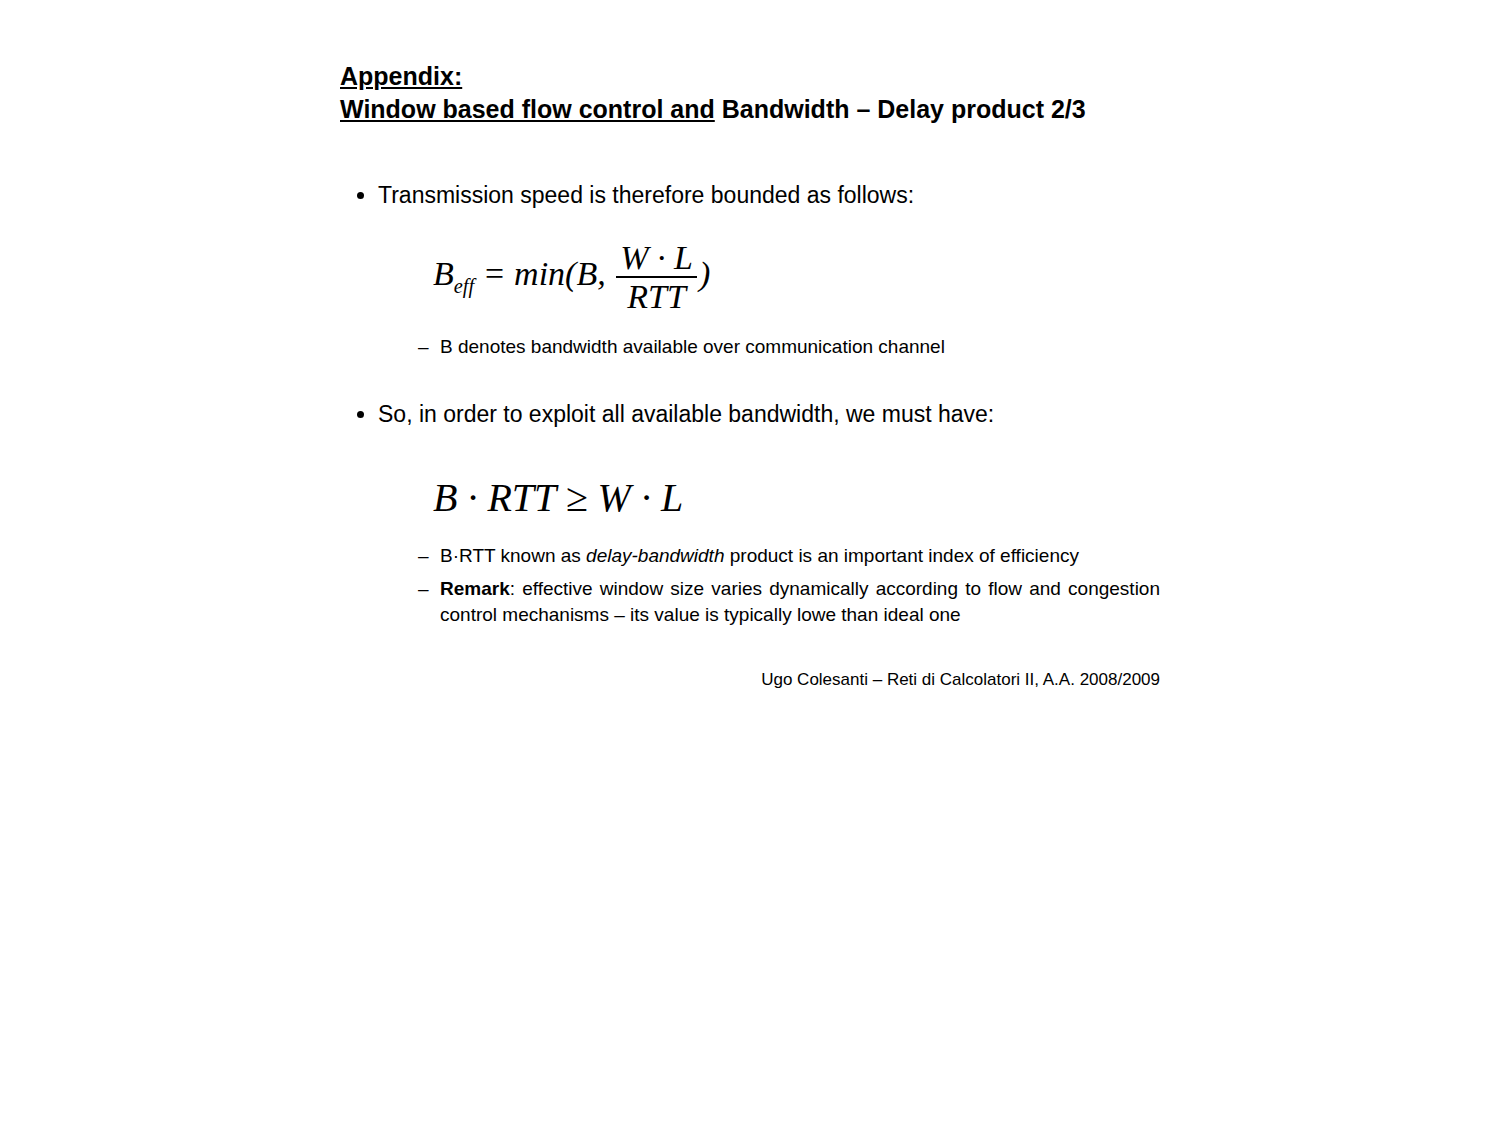Appendix:
Window based flow control and Bandwidth – Delay product 2/3
Transmission speed is therefore bounded as follows:
Beff = min(B, W · L RTT)
B denotes bandwidth available over communication channel
So, in order to exploit all available bandwidth, we must have:
B · RTT ≥ W · L
B·RTT known as delay-bandwidth product is an important index of efficiency
Remark: effective window size varies dynamically according to flow and congestion control mechanisms – its value is typically lowe than ideal one
Ugo Colesanti – Reti di Calcolatori II, A.A. 2008/2009